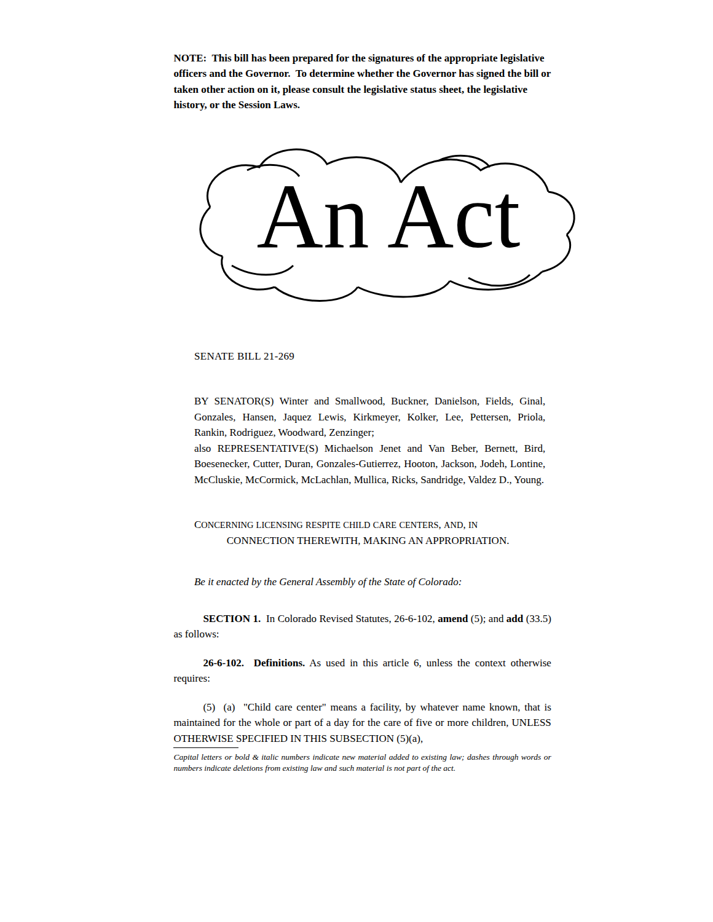NOTE: This bill has been prepared for the signatures of the appropriate legislative officers and the Governor. To determine whether the Governor has signed the bill or taken other action on it, please consult the legislative status sheet, the legislative history, or the Session Laws.
An Act
SENATE BILL 21-269
BY SENATOR(S) Winter and Smallwood, Buckner, Danielson, Fields, Ginal, Gonzales, Hansen, Jaquez Lewis, Kirkmeyer, Kolker, Lee, Pettersen, Priola, Rankin, Rodriguez, Woodward, Zenzinger;
also REPRESENTATIVE(S) Michaelson Jenet and Van Beber, Bernett, Bird, Boesenecker, Cutter, Duran, Gonzales-Gutierrez, Hooton, Jackson, Jodeh, Lontine, McCluskie, McCormick, McLachlan, Mullica, Ricks, Sandridge, Valdez D., Young.
CONCERNING LICENSING RESPITE CHILD CARE CENTERS, AND, IN CONNECTION THEREWITH, MAKING AN APPROPRIATION.
Be it enacted by the General Assembly of the State of Colorado:
SECTION 1. In Colorado Revised Statutes, 26-6-102, amend (5); and add (33.5) as follows:
26-6-102. Definitions. As used in this article 6, unless the context otherwise requires:
(5) (a) "Child care center" means a facility, by whatever name known, that is maintained for the whole or part of a day for the care of five or more children, UNLESS OTHERWISE SPECIFIED IN THIS SUBSECTION (5)(a),
Capital letters or bold & italic numbers indicate new material added to existing law; dashes through words or numbers indicate deletions from existing law and such material is not part of the act.